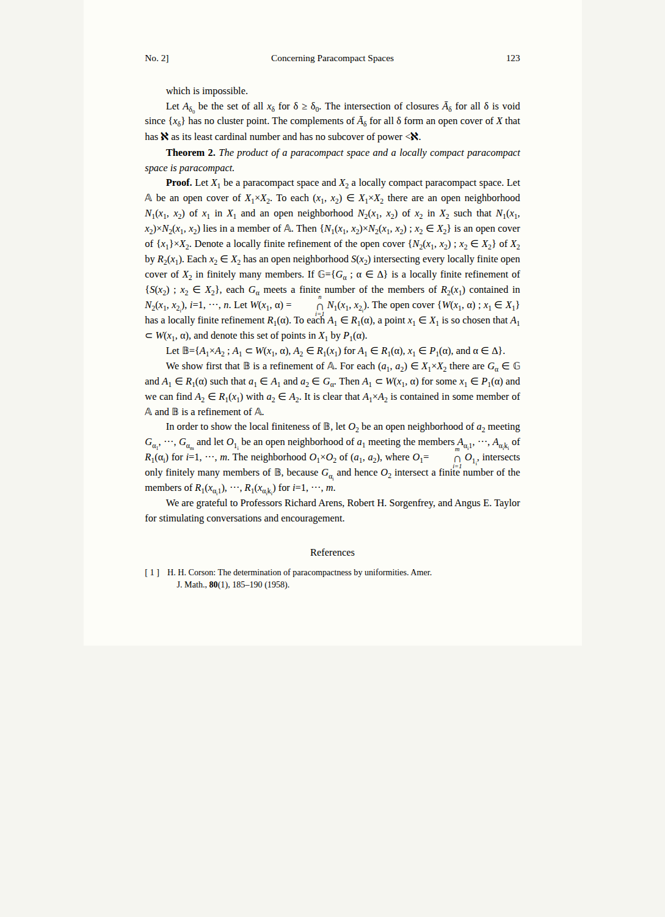No. 2]
Concerning Paracompact Spaces
123
which is impossible.
Let Aδ0 be the set of all xδ for δ ≥ δ0. The intersection of closures Āδ for all δ is void since {xδ} has no cluster point. The complements of Āδ for all δ form an open cover of X that has ℵ as its least cardinal number and has no subcover of power <ℵ.
Theorem 2. The product of a paracompact space and a locally compact paracompact space is paracompact.
Proof. Let X1 be a paracompact space and X2 a locally compact paracompact space. Let 𝔸 be an open cover of X1×X2. To each (x1, x2) ∈ X1×X2 there are an open neighborhood N1(x1, x2) of x1 in X1 and an open neighborhood N2(x1, x2) of x2 in X2 such that N1(x1, x2)×N2(x1, x2) lies in a member of 𝔸. Then {N1(x1, x2)×N2(x1, x2) ; x2 ∈ X2} is an open cover of {x1}×X2. Denote a locally finite refinement of the open cover {N2(x1, x2) ; x2 ∈ X2} of X2 by R2(x1). Each x2 ∈ X2 has an open neighborhood S(x2) intersecting every locally finite open cover of X2 in finitely many members. If 𝔾={Gα ; α ∈ ∆} is a locally finite refinement of {S(x2) ; x2 ∈ X2}, each Gα meets a finite number of the members of R2(x1) contained in N2(x1, x2i), i=1, ···, n. Let W(x1, α) = ∩ni=1 N1(x1, x2i). The open cover {W(x1, α) ; x1 ∈ X1} has a locally finite refinement R1(α). To each A1 ∈ R1(α), a point x1 ∈ X1 is so chosen that A1 ⊂ W(x1, α), and denote this set of points in X1 by P1(α).
Let 𝔹={A1×A2 ; A1 ⊂ W(x1, α), A2 ∈ R1(x1) for A1 ∈ R1(α), x1 ∈ P1(α), and α ∈ ∆}.
We show first that 𝔹 is a refinement of 𝔸. For each (a1, a2) ∈ X1×X2 there are Gα ∈ 𝔾 and A1 ∈ R1(α) such that a1 ∈ A1 and a2 ∈ Gα. Then A1 ⊂ W(x1, α) for some x1 ∈ P1(α) and we can find A2 ∈ R1(x1) with a2 ∈ A2. It is clear that A1×A2 is contained in some member of 𝔸 and 𝔹 is a refinement of 𝔸.
In order to show the local finiteness of 𝔹, let O2 be an open neighborhood of a2 meeting Gα1, ···, Gαm and let O1i be an open neighborhood of a1 meeting the members Aαi1, ···, Aαiki of R1(αi) for i=1, ···, m. The neighborhood O1×O2 of (a1, a2), where O1= ∩mi=1 O1i, intersects only finitely many members of 𝔹, because Gαi and hence O2 intersect a finite number of the members of R1(xαi1), ···, R1(xαiki) for i=1, ···, m.
We are grateful to Professors Richard Arens, Robert H. Sorgenfrey, and Angus E. Taylor for stimulating conversations and encouragement.
References
[ 1 ] H. H. Corson: The determination of paracompactness by uniformities. Amer. J. Math., 80(1), 185–190 (1958).